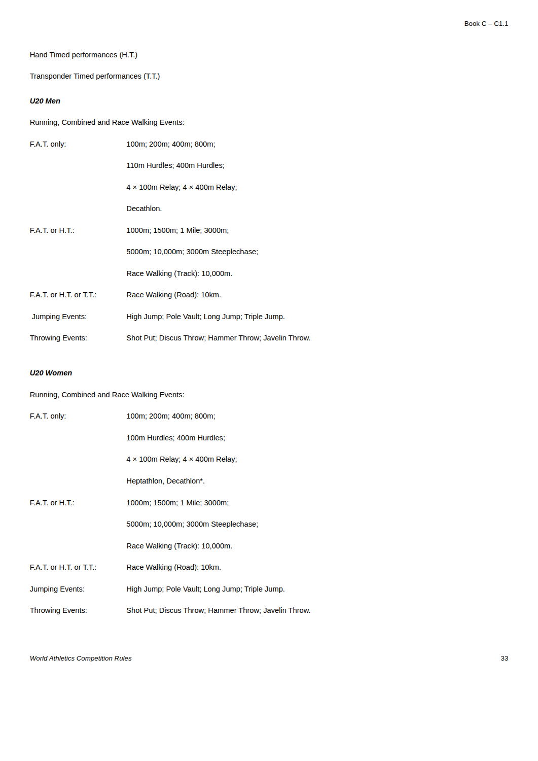Book C – C1.1
Hand Timed performances (H.T.)
Transponder Timed performances (T.T.)
U20 Men
Running, Combined and Race Walking Events:
| F.A.T. only: | 100m; 200m; 400m; 800m; 110m Hurdles; 400m Hurdles; 4 × 100m Relay; 4 × 400m Relay; Decathlon. |
| F.A.T. or H.T.: | 1000m; 1500m; 1 Mile; 3000m; 5000m; 10,000m; 3000m Steeplechase; Race Walking (Track): 10,000m. |
| F.A.T. or H.T. or T.T.: | Race Walking (Road): 10km. |
| Jumping Events: | High Jump; Pole Vault; Long Jump; Triple Jump. |
| Throwing Events: | Shot Put; Discus Throw; Hammer Throw; Javelin Throw. |
U20 Women
Running, Combined and Race Walking Events:
| F.A.T. only: | 100m; 200m; 400m; 800m; 100m Hurdles; 400m Hurdles; 4 × 100m Relay; 4 × 400m Relay; Heptathlon, Decathlon*. |
| F.A.T. or H.T.: | 1000m; 1500m; 1 Mile; 3000m; 5000m; 10,000m; 3000m Steeplechase; Race Walking (Track): 10,000m. |
| F.A.T. or H.T. or T.T.: | Race Walking (Road): 10km. |
| Jumping Events: | High Jump; Pole Vault; Long Jump; Triple Jump. |
| Throwing Events: | Shot Put; Discus Throw; Hammer Throw; Javelin Throw. |
World Athletics Competition Rules 33